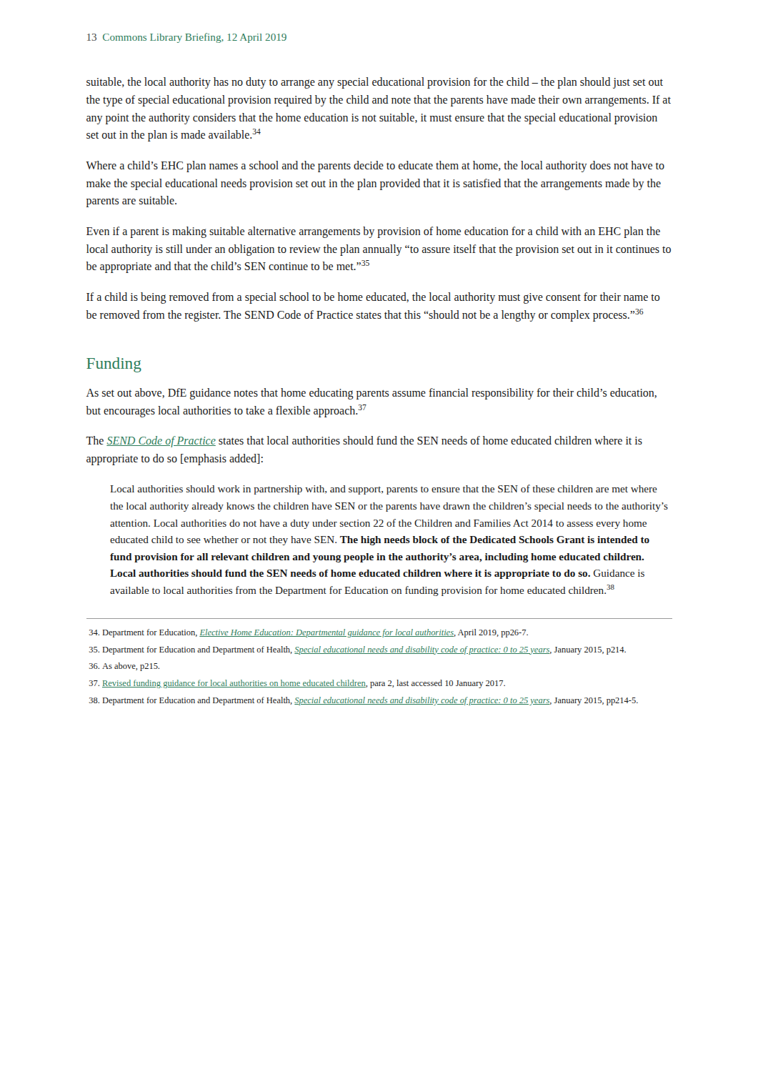13 Commons Library Briefing, 12 April 2019
suitable, the local authority has no duty to arrange any special educational provision for the child – the plan should just set out the type of special educational provision required by the child and note that the parents have made their own arrangements. If at any point the authority considers that the home education is not suitable, it must ensure that the special educational provision set out in the plan is made available.34
Where a child’s EHC plan names a school and the parents decide to educate them at home, the local authority does not have to make the special educational needs provision set out in the plan provided that it is satisfied that the arrangements made by the parents are suitable.
Even if a parent is making suitable alternative arrangements by provision of home education for a child with an EHC plan the local authority is still under an obligation to review the plan annually “to assure itself that the provision set out in it continues to be appropriate and that the child’s SEN continue to be met.”35
If a child is being removed from a special school to be home educated, the local authority must give consent for their name to be removed from the register. The SEND Code of Practice states that this “should not be a lengthy or complex process.”36
Funding
As set out above, DfE guidance notes that home educating parents assume financial responsibility for their child’s education, but encourages local authorities to take a flexible approach.37
The SEND Code of Practice states that local authorities should fund the SEN needs of home educated children where it is appropriate to do so [emphasis added]:
Local authorities should work in partnership with, and support, parents to ensure that the SEN of these children are met where the local authority already knows the children have SEN or the parents have drawn the children’s special needs to the authority’s attention. Local authorities do not have a duty under section 22 of the Children and Families Act 2014 to assess every home educated child to see whether or not they have SEN. The high needs block of the Dedicated Schools Grant is intended to fund provision for all relevant children and young people in the authority’s area, including home educated children. Local authorities should fund the SEN needs of home educated children where it is appropriate to do so. Guidance is available to local authorities from the Department for Education on funding provision for home educated children.38
Department for Education, Elective Home Education: Departmental guidance for local authorities, April 2019, pp26-7.
Department for Education and Department of Health, Special educational needs and disability code of practice: 0 to 25 years, January 2015, p214.
As above, p215.
Revised funding guidance for local authorities on home educated children, para 2, last accessed 10 January 2017.
Department for Education and Department of Health, Special educational needs and disability code of practice: 0 to 25 years, January 2015, pp214-5.